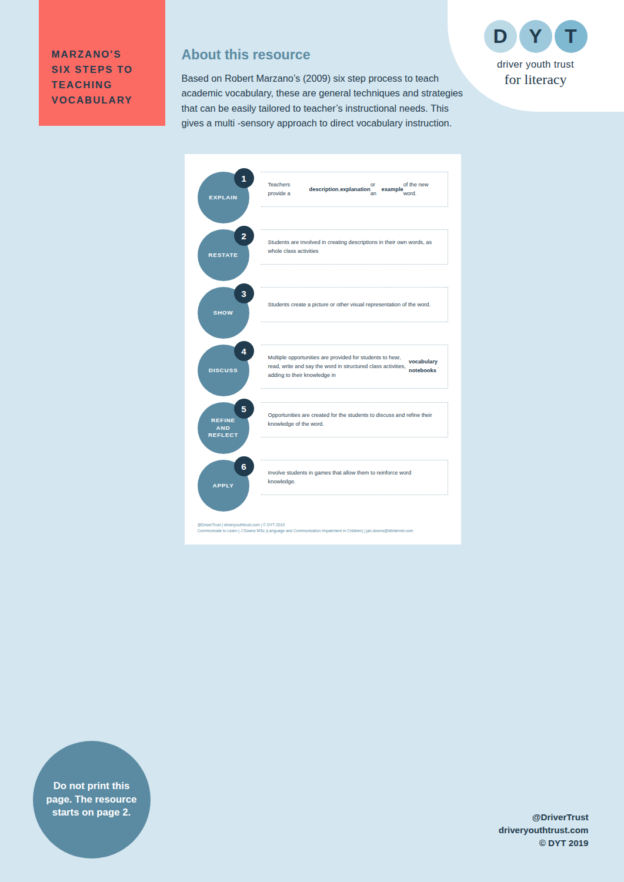DYT
driver youth trust
for literacy
Marzano's
Six Steps to
Teaching
Vocabulary
About this resource
Based on Robert Marzano’s (2009) six step process to teach academic vocabulary, these are general techniques and strategies that can be easily tailored to teacher’s instructional needs. This gives a multi -sensory approach to direct vocabulary instruction.
Explain
1
Teachers provide a description, explanation or an example of the new word.
Restate
2
Students are involved in creating descriptions in their own words, as whole class activities
Show
3
Students create a picture or other visual representation of the word.
Discuss
4
Multiple opportunities are provided for students to hear, read, write and say the word in structured class activities, adding to their knowledge in vocabulary notebooks.
Refine
and
Reflect
5
Opportunities are created for the students to discuss and refine their knowledge of the word.
Apply
6
Involve students in games that allow them to reinforce word knowledge.
@DriverTrust | driveryouthtrust.com | © DYT 2019
Communicate to Learn | J Downs MSc (Language and Communication Impairment in Children) | jan.downs@btinternet.com
Do not print this page. The resource starts on page 2.
@DriverTrust
driveryouthtrust.com
© DYT 2019